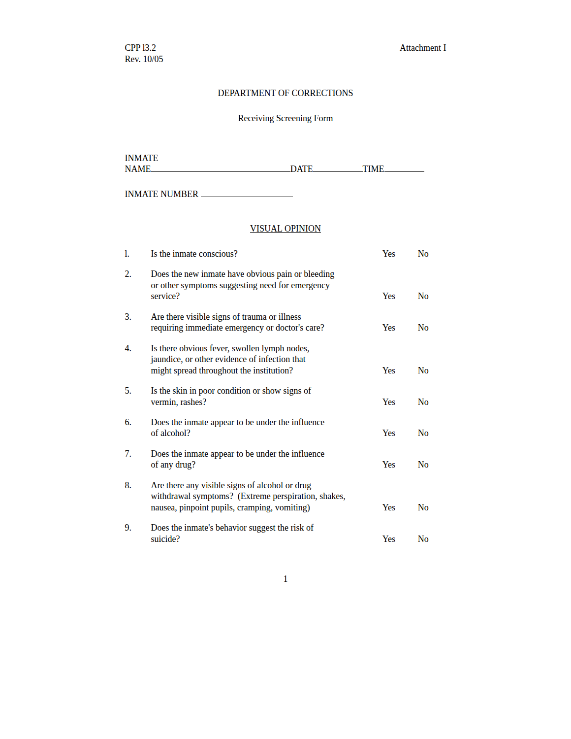CPP l3.2
Rev. 10/05
Attachment I
DEPARTMENT OF CORRECTIONS
Receiving Screening Form
INMATE
NAME DATE TIME
INMATE NUMBER
VISUAL OPINION
| l. | Is the inmate conscious? | Yes | No |
| 2. | Does the new inmate have obvious pain or bleeding or other symptoms suggesting need for emergency service? | Yes | No |
| 3. | Are there visible signs of trauma or illness requiring immediate emergency or doctor's care? | Yes | No |
| 4. | Is there obvious fever, swollen lymph nodes, jaundice, or other evidence of infection that might spread throughout the institution? | Yes | No |
| 5. | Is the skin in poor condition or show signs of vermin, rashes? | Yes | No |
| 6. | Does the inmate appear to be under the influence of alcohol? | Yes | No |
| 7. | Does the inmate appear to be under the influence of any drug? | Yes | No |
| 8. | Are there any visible signs of alcohol or drug withdrawal symptoms? (Extreme perspiration, shakes, nausea, pinpoint pupils, cramping, vomiting) | Yes | No |
| 9. | Does the inmate's behavior suggest the risk of suicide? | Yes | No |
1